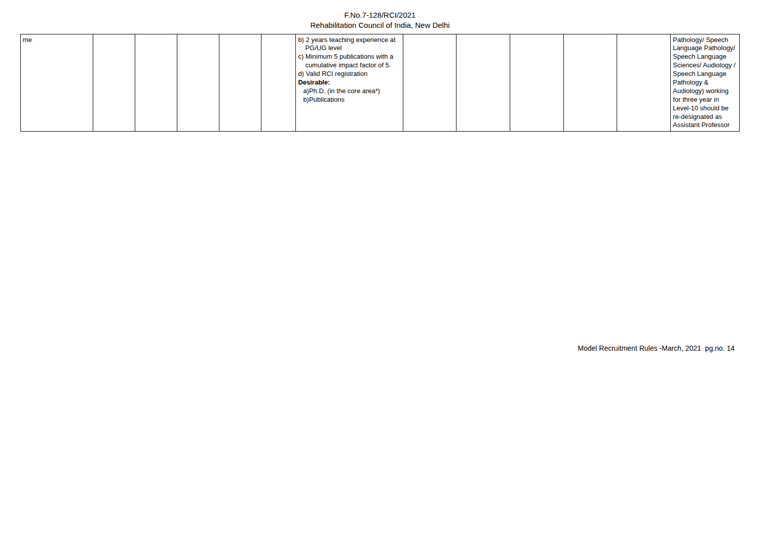F.No.7-128/RCI/2021
Rehabilitation Council of India, New Delhi
| me | | | | | | b) 2 years teaching experience at PG/UG level c) Minimum 5 publications with a cumulative impact factor of 5. d) Valid RCI registration Desirable: a)Ph.D. (in the core area*) b)Publications | | | | | | Pathology/ Speech Language Pathology/ Speech Language Sciences/ Audiology / Speech Language Pathology & Audiology) working for three year in Level-10 should be re-designated as Assistant Professor |
Model Recruitment Rules -March, 2021 pg.no. 14